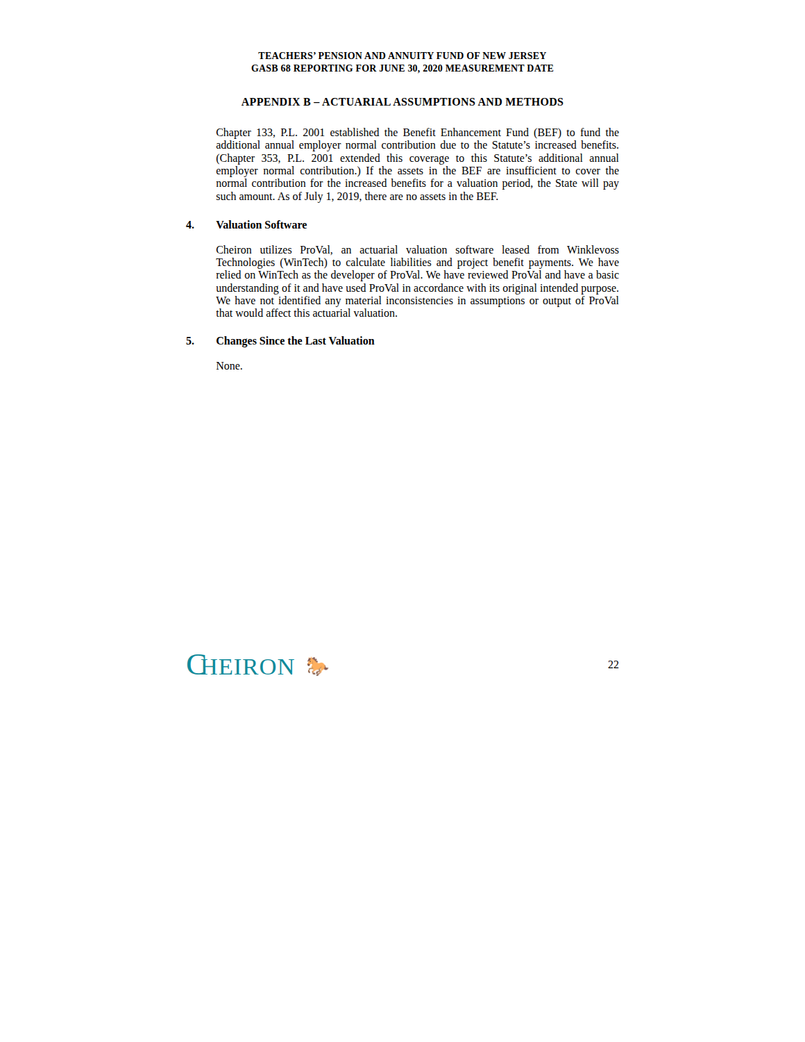TEACHERS’ PENSION AND ANNUITY FUND OF NEW JERSEY GASB 68 REPORTING FOR JUNE 30, 2020 MEASUREMENT DATE
APPENDIX B – ACTUARIAL ASSUMPTIONS AND METHODS
Chapter 133, P.L. 2001 established the Benefit Enhancement Fund (BEF) to fund the additional annual employer normal contribution due to the Statute’s increased benefits. (Chapter 353, P.L. 2001 extended this coverage to this Statute’s additional annual employer normal contribution.) If the assets in the BEF are insufficient to cover the normal contribution for the increased benefits for a valuation period, the State will pay such amount. As of July 1, 2019, there are no assets in the BEF.
4. Valuation Software
Cheiron utilizes ProVal, an actuarial valuation software leased from Winklevoss Technologies (WinTech) to calculate liabilities and project benefit payments. We have relied on WinTech as the developer of ProVal. We have reviewed ProVal and have a basic understanding of it and have used ProVal in accordance with its original intended purpose. We have not identified any material inconsistencies in assumptions or output of ProVal that would affect this actuarial valuation.
5. Changes Since the Last Valuation
None.
CHEIRON🐎
22